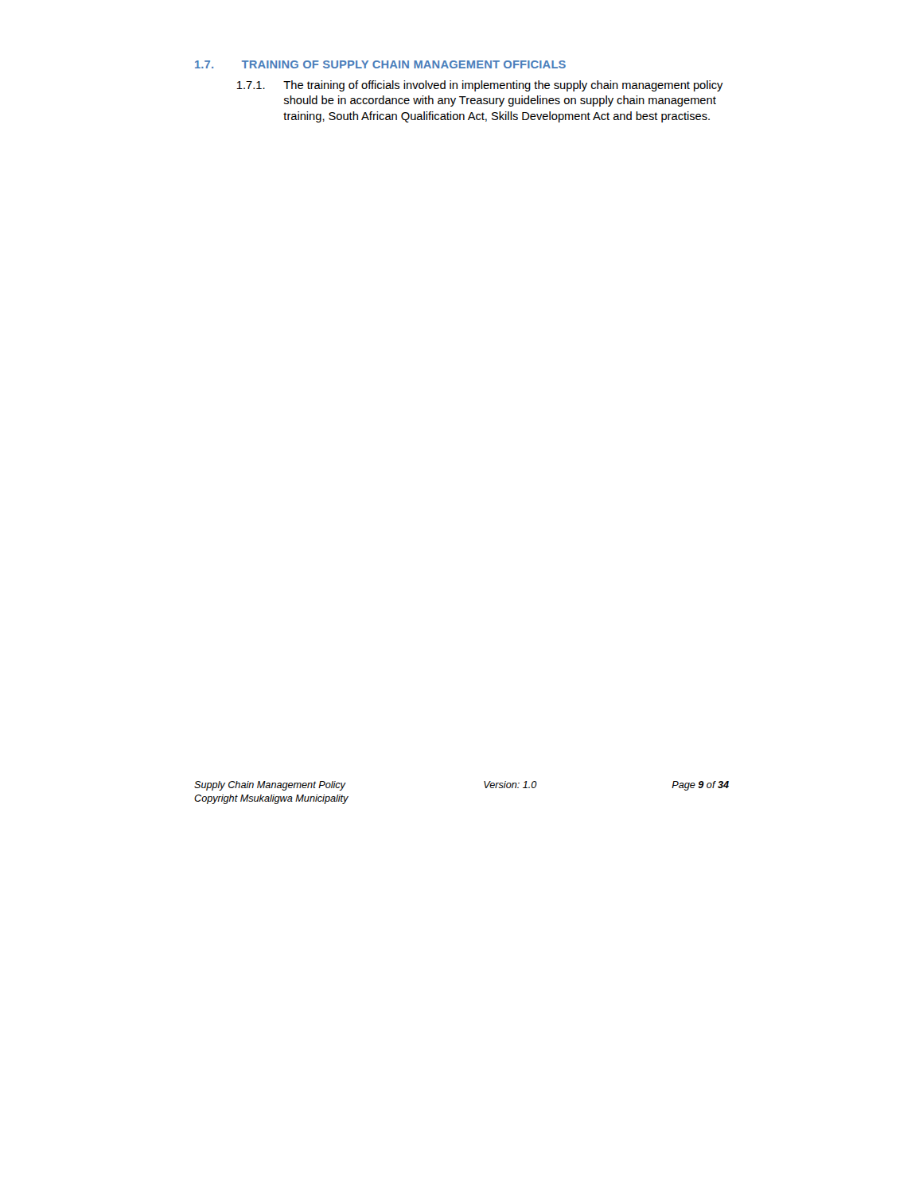1.7. TRAINING OF SUPPLY CHAIN MANAGEMENT OFFICIALS
1.7.1. The training of officials involved in implementing the supply chain management policy should be in accordance with any Treasury guidelines on supply chain management training, South African Qualification Act, Skills Development Act and best practises.
Supply Chain Management Policy
Copyright Msukaligwa Municipality
Version: 1.0
Page 9 of 34